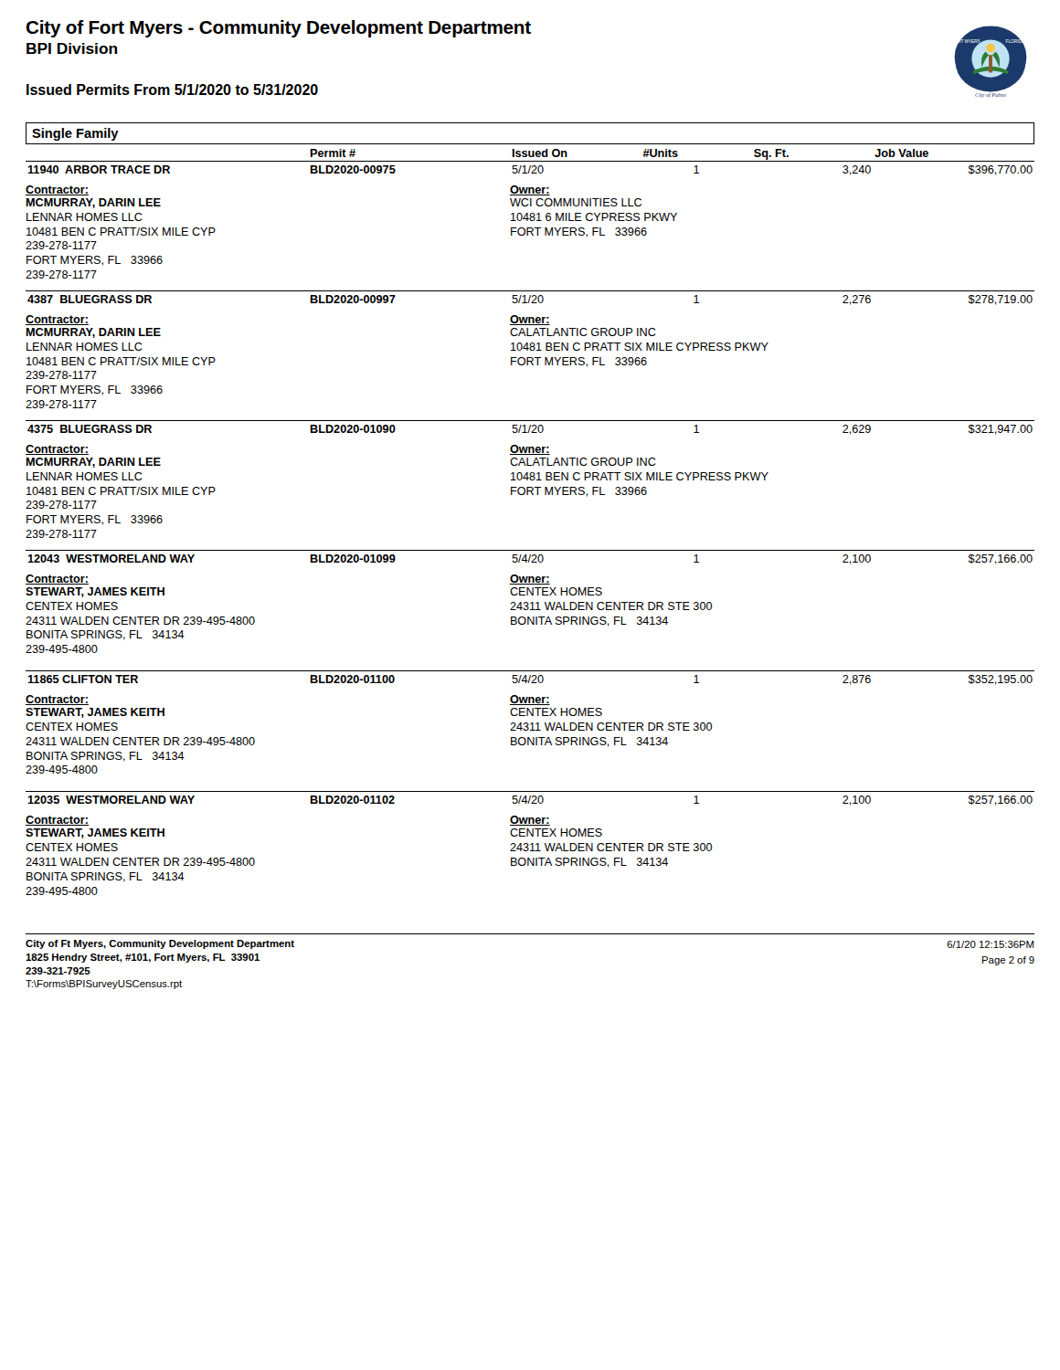City of Fort Myers - Community Development Department
BPI Division
Issued Permits From 5/1/2020 to 5/31/2020
CITY OF FORT MYERS FLORIDA City of Palms
Single Family
| | Permit # | Issued On | #Units | Sq. Ft. | Job Value |
| --- | --- | --- | --- | --- | --- |
| 11940 ARBOR TRACE DR | BLD2020-00975 | 5/1/20 | 1 | 3,240 | $396,770.00 |
| Contractor: MCMURRAY, DARIN LEE LENNAR HOMES LLC 10481 BEN C PRATT/SIX MILE CYP 239-278-1177 FORT MYERS, FL 33966 239-278-1177 | Owner: WCI COMMUNITIES LLC 10481 6 MILE CYPRESS PKWY FORT MYERS, FL 33966 |
| 4387 BLUEGRASS DR | BLD2020-00997 | 5/1/20 | 1 | 2,276 | $278,719.00 |
| Contractor: MCMURRAY, DARIN LEE LENNAR HOMES LLC 10481 BEN C PRATT/SIX MILE CYP 239-278-1177 FORT MYERS, FL 33966 239-278-1177 | Owner: CALATLANTIC GROUP INC 10481 BEN C PRATT SIX MILE CYPRESS PKWY FORT MYERS, FL 33966 |
| 4375 BLUEGRASS DR | BLD2020-01090 | 5/1/20 | 1 | 2,629 | $321,947.00 |
| Contractor: MCMURRAY, DARIN LEE LENNAR HOMES LLC 10481 BEN C PRATT/SIX MILE CYP 239-278-1177 FORT MYERS, FL 33966 239-278-1177 | Owner: CALATLANTIC GROUP INC 10481 BEN C PRATT SIX MILE CYPRESS PKWY FORT MYERS, FL 33966 |
| 12043 WESTMORELAND WAY | BLD2020-01099 | 5/4/20 | 1 | 2,100 | $257,166.00 |
| Contractor: STEWART, JAMES KEITH CENTEX HOMES 24311 WALDEN CENTER DR 239-495-4800 BONITA SPRINGS, FL 34134 239-495-4800 | Owner: CENTEX HOMES 24311 WALDEN CENTER DR STE 300 BONITA SPRINGS, FL 34134 |
| 11865 CLIFTON TER | BLD2020-01100 | 5/4/20 | 1 | 2,876 | $352,195.00 |
| Contractor: STEWART, JAMES KEITH CENTEX HOMES 24311 WALDEN CENTER DR 239-495-4800 BONITA SPRINGS, FL 34134 239-495-4800 | Owner: CENTEX HOMES 24311 WALDEN CENTER DR STE 300 BONITA SPRINGS, FL 34134 |
| 12035 WESTMORELAND WAY | BLD2020-01102 | 5/4/20 | 1 | 2,100 | $257,166.00 |
| Contractor: STEWART, JAMES KEITH CENTEX HOMES 24311 WALDEN CENTER DR 239-495-4800 BONITA SPRINGS, FL 34134 239-495-4800 | Owner: CENTEX HOMES 24311 WALDEN CENTER DR STE 300 BONITA SPRINGS, FL 34134 |
City of Ft Myers, Community Development Department
1825 Hendry Street, #101, Fort Myers, FL 33901
239-321-7925
T:\Forms\BPISurveyUSCensus.rpt
6/1/20 12:15:36PM
Page 2 of 9